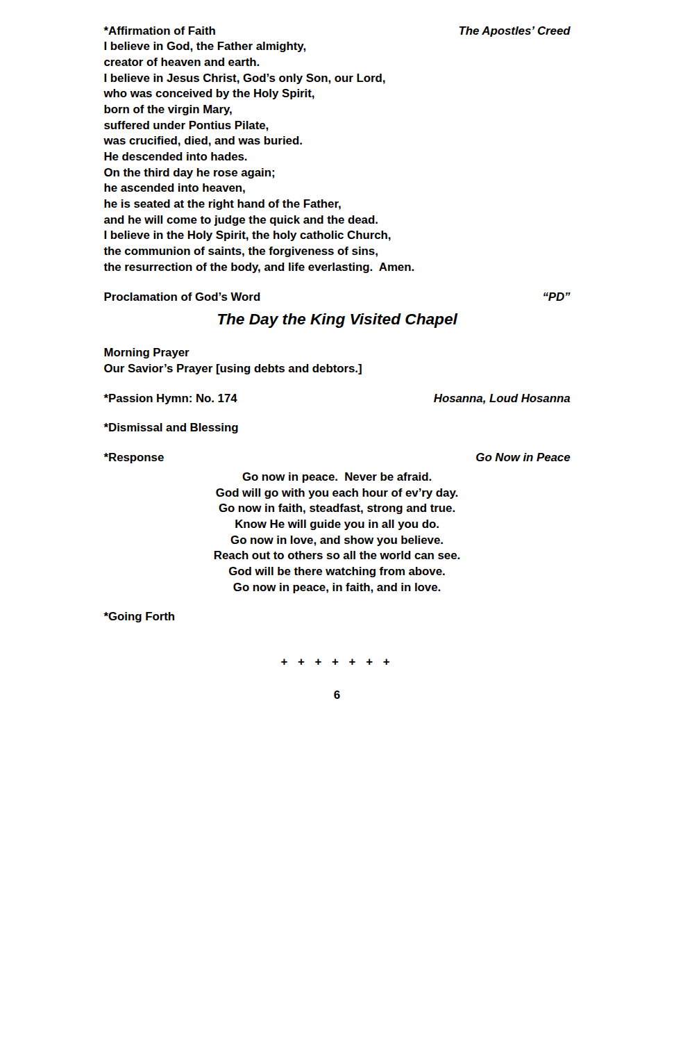*Affirmation of Faith The Apostles’ Creed
I believe in God, the Father almighty,
creator of heaven and earth.
I believe in Jesus Christ, God’s only Son, our Lord,
who was conceived by the Holy Spirit,
born of the virgin Mary,
suffered under Pontius Pilate,
was crucified, died, and was buried.
He descended into hades.
On the third day he rose again;
he ascended into heaven,
he is seated at the right hand of the Father,
and he will come to judge the quick and the dead.
I believe in the Holy Spirit, the holy catholic Church,
the communion of saints, the forgiveness of sins,
the resurrection of the body, and life everlasting. Amen.
Proclamation of God’s Word “PD”
The Day the King Visited Chapel
Morning Prayer
Our Savior’s Prayer [using debts and debtors.]
*Passion Hymn: No. 174 Hosanna, Loud Hosanna
*Dismissal and Blessing
*Response Go Now in Peace
Go now in peace. Never be afraid.
God will go with you each hour of ev’ry day.
Go now in faith, steadfast, strong and true.
Know He will guide you in all you do.
Go now in love, and show you believe.
Reach out to others so all the world can see.
God will be there watching from above.
Go now in peace, in faith, and in love.
*Going Forth
+ + + + + + +
6